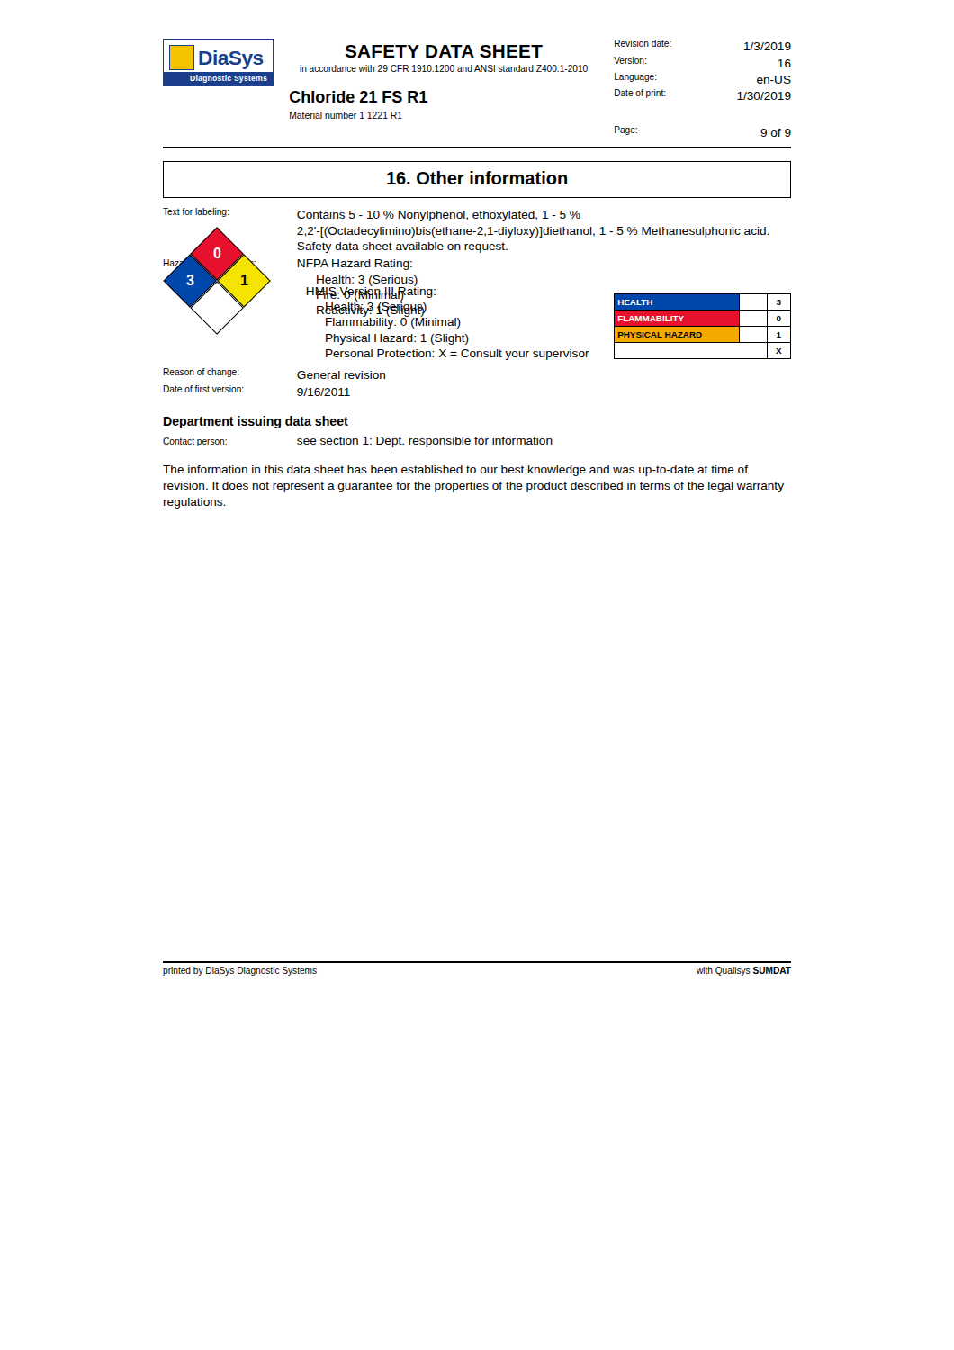DiaSys
Diagnostic Systems
SAFETY DATA SHEET
in accordance with 29 CFR 1910.1200 and ANSI standard Z400.1-2010
Chloride 21 FS R1
Material number 1 1221 R1
| Revision date: | 1/3/2019 |
| Version: | 16 |
| Language: | en-US |
| Date of print: | 1/30/2019 |
| Page: | 9 of 9 |
16. Other information
| Text for labeling: | Contains 5 - 10 % Nonylphenol, ethoxylated, 1 - 5 % 2,2'-[(Octadecylimino)bis(ethane-2,1-diyloxy)]diethanol, 1 - 5 % Methanesulphonic acid. Safety data sheet available on request. |
| Hazard rating systems: | NFPA Hazard Rating: Health: 3 (Serious) Fire: 0 (Minimal) Reactivity: 1 (Slight) |
0
3
1
HMIS Version III Rating: Health: 3 (Serious) Flammability: 0 (Minimal) Physical Hazard: 1 (Slight) Personal Protection: X = Consult your supervisor
| HEALTH | | 3 |
| FLAMMABILITY | | 0 |
| PHYSICAL HAZARD | | 1 |
| | X |
| Reason of change: | General revision |
| Date of first version: | 9/16/2011 |
Department issuing data sheet
Contact person:
see section 1: Dept. responsible for information
The information in this data sheet has been established to our best knowledge and was up-to-date at time of revision. It does not represent a guarantee for the properties of the product described in terms of the legal warranty regulations.
printed by DiaSys Diagnostic Systems
with Qualisys SUMDAT